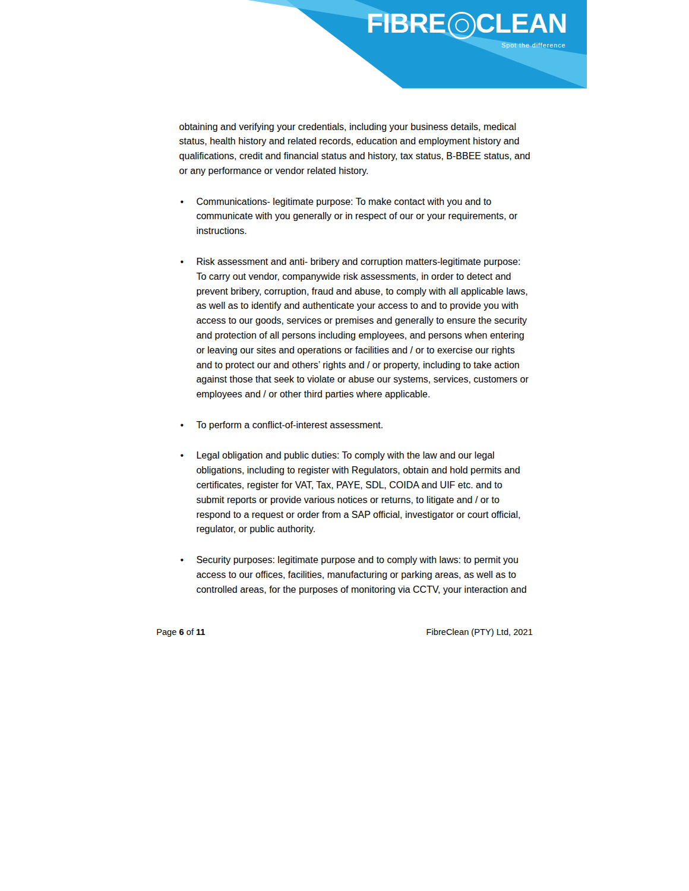FIBRE CLEAN
Spot the difference
obtaining and verifying your credentials, including your business details, medical status, health history and related records, education and employment history and qualifications, credit and financial status and history, tax status, B-BBEE status, and or any performance or vendor related history.
Communications- legitimate purpose: To make contact with you and to communicate with you generally or in respect of our or your requirements, or instructions.
Risk assessment and anti- bribery and corruption matters-legitimate purpose: To carry out vendor, companywide risk assessments, in order to detect and prevent bribery, corruption, fraud and abuse, to comply with all applicable laws, as well as to identify and authenticate your access to and to provide you with access to our goods, services or premises and generally to ensure the security and protection of all persons including employees, and persons when entering or leaving our sites and operations or facilities and / or to exercise our rights and to protect our and others’ rights and / or property, including to take action against those that seek to violate or abuse our systems, services, customers or employees and / or other third parties where applicable.
To perform a conflict-of-interest assessment.
Legal obligation and public duties: To comply with the law and our legal obligations, including to register with Regulators, obtain and hold permits and certificates, register for VAT, Tax, PAYE, SDL, COIDA and UIF etc. and to submit reports or provide various notices or returns, to litigate and / or to respond to a request or order from a SAP official, investigator or court official, regulator, or public authority.
Security purposes: legitimate purpose and to comply with laws: to permit you access to our offices, facilities, manufacturing or parking areas, as well as to controlled areas, for the purposes of monitoring via CCTV, your interaction and
Page 6 of 11
FibreClean (PTY) Ltd, 2021